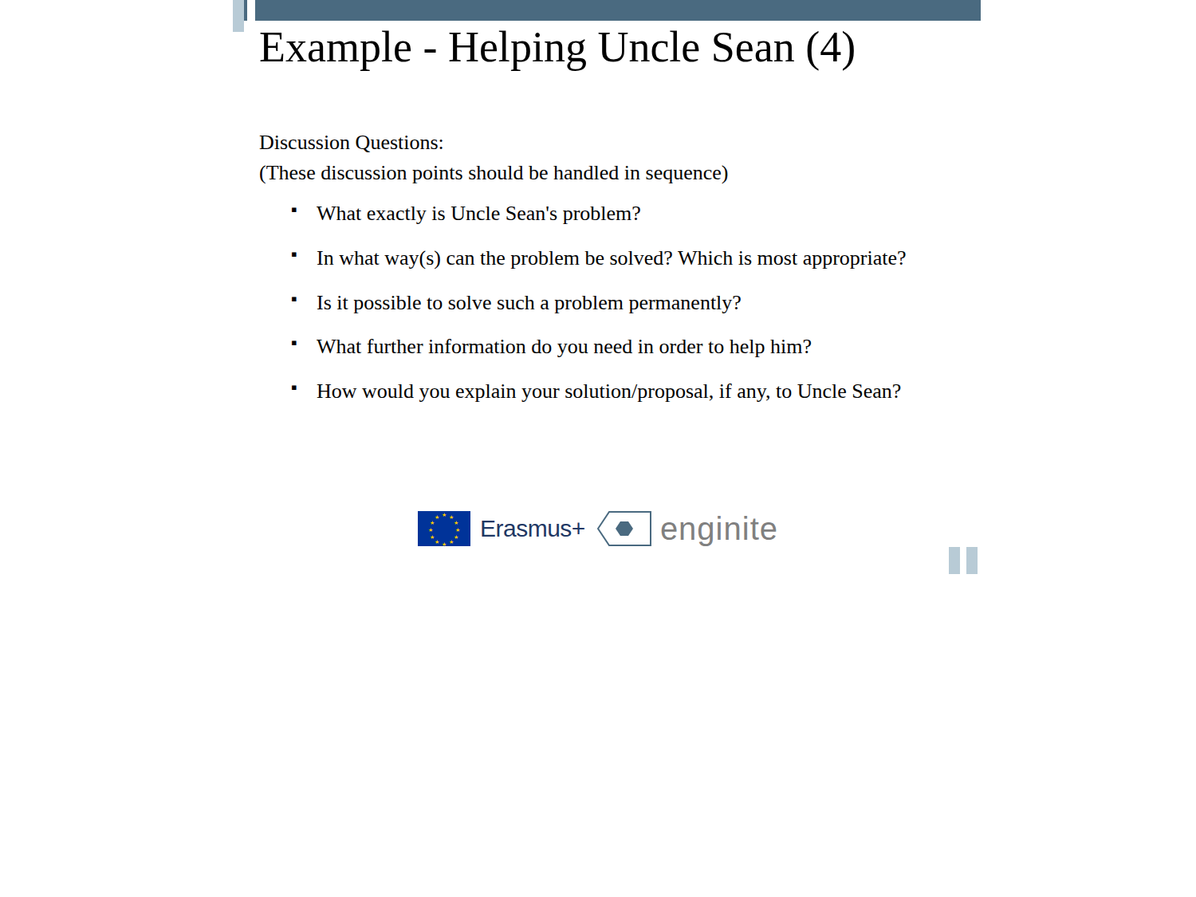Example - Helping Uncle Sean (4)
Discussion Questions:
(These discussion points should be handled in sequence)
What exactly is Uncle Sean's problem?
In what way(s) can the problem be solved? Which is most appropriate?
Is it possible to solve such a problem permanently?
What further information do you need in order to help him?
How would you explain your solution/proposal, if any, to Uncle Sean?
★ ★ ★ ★ ★ ★ ★ ★ ★ ★ ★ ★ Erasmus+ enginite